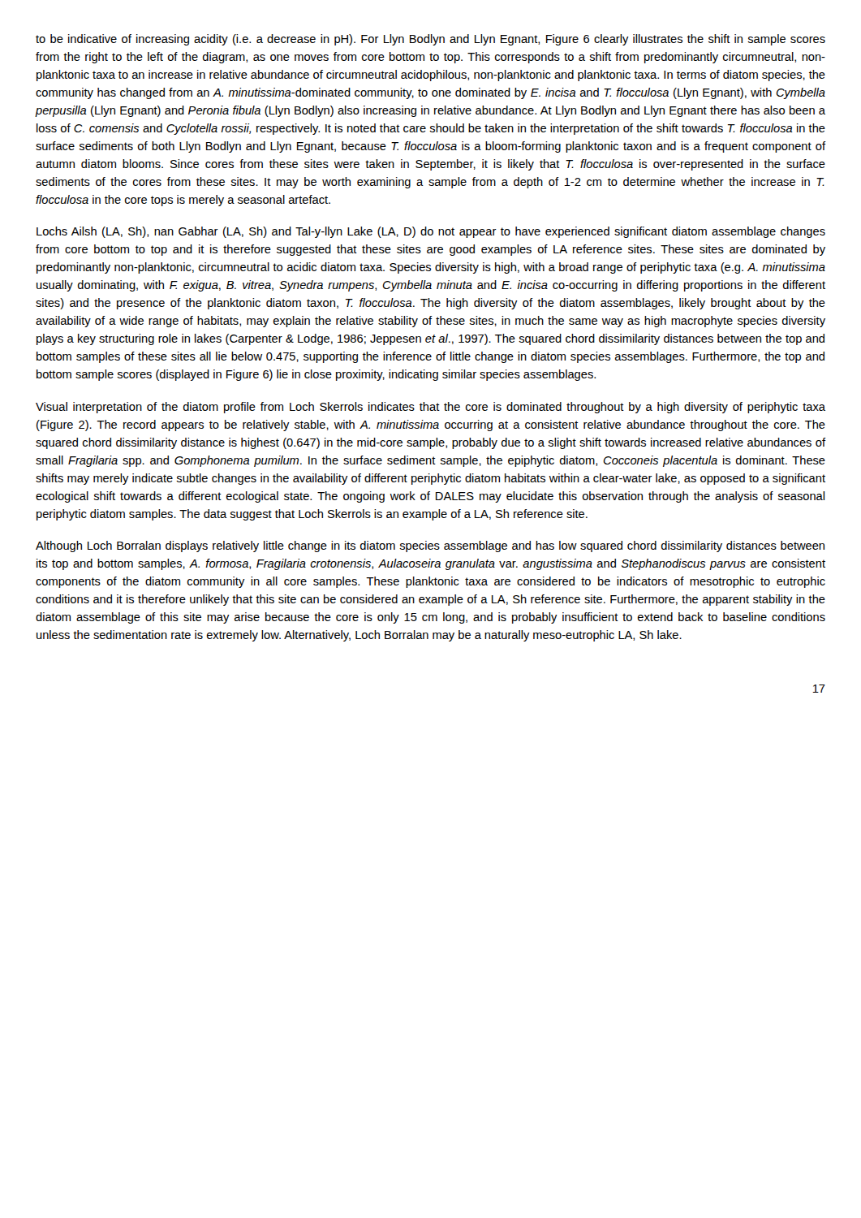to be indicative of increasing acidity (i.e. a decrease in pH). For Llyn Bodlyn and Llyn Egnant, Figure 6 clearly illustrates the shift in sample scores from the right to the left of the diagram, as one moves from core bottom to top. This corresponds to a shift from predominantly circumneutral, non-planktonic taxa to an increase in relative abundance of circumneutral acidophilous, non-planktonic and planktonic taxa. In terms of diatom species, the community has changed from an A. minutissima-dominated community, to one dominated by E. incisa and T. flocculosa (Llyn Egnant), with Cymbella perpusilla (Llyn Egnant) and Peronia fibula (Llyn Bodlyn) also increasing in relative abundance. At Llyn Bodlyn and Llyn Egnant there has also been a loss of C. comensis and Cyclotella rossii, respectively. It is noted that care should be taken in the interpretation of the shift towards T. flocculosa in the surface sediments of both Llyn Bodlyn and Llyn Egnant, because T. flocculosa is a bloom-forming planktonic taxon and is a frequent component of autumn diatom blooms. Since cores from these sites were taken in September, it is likely that T. flocculosa is over-represented in the surface sediments of the cores from these sites. It may be worth examining a sample from a depth of 1-2 cm to determine whether the increase in T. flocculosa in the core tops is merely a seasonal artefact.
Lochs Ailsh (LA, Sh), nan Gabhar (LA, Sh) and Tal-y-llyn Lake (LA, D) do not appear to have experienced significant diatom assemblage changes from core bottom to top and it is therefore suggested that these sites are good examples of LA reference sites. These sites are dominated by predominantly non-planktonic, circumneutral to acidic diatom taxa. Species diversity is high, with a broad range of periphytic taxa (e.g. A. minutissima usually dominating, with F. exigua, B. vitrea, Synedra rumpens, Cymbella minuta and E. incisa co-occurring in differing proportions in the different sites) and the presence of the planktonic diatom taxon, T. flocculosa. The high diversity of the diatom assemblages, likely brought about by the availability of a wide range of habitats, may explain the relative stability of these sites, in much the same way as high macrophyte species diversity plays a key structuring role in lakes (Carpenter & Lodge, 1986; Jeppesen et al., 1997). The squared chord dissimilarity distances between the top and bottom samples of these sites all lie below 0.475, supporting the inference of little change in diatom species assemblages. Furthermore, the top and bottom sample scores (displayed in Figure 6) lie in close proximity, indicating similar species assemblages.
Visual interpretation of the diatom profile from Loch Skerrols indicates that the core is dominated throughout by a high diversity of periphytic taxa (Figure 2). The record appears to be relatively stable, with A. minutissima occurring at a consistent relative abundance throughout the core. The squared chord dissimilarity distance is highest (0.647) in the mid-core sample, probably due to a slight shift towards increased relative abundances of small Fragilaria spp. and Gomphonema pumilum. In the surface sediment sample, the epiphytic diatom, Cocconeis placentula is dominant. These shifts may merely indicate subtle changes in the availability of different periphytic diatom habitats within a clear-water lake, as opposed to a significant ecological shift towards a different ecological state. The ongoing work of DALES may elucidate this observation through the analysis of seasonal periphytic diatom samples. The data suggest that Loch Skerrols is an example of a LA, Sh reference site.
Although Loch Borralan displays relatively little change in its diatom species assemblage and has low squared chord dissimilarity distances between its top and bottom samples, A. formosa, Fragilaria crotonensis, Aulacoseira granulata var. angustissima and Stephanodiscus parvus are consistent components of the diatom community in all core samples. These planktonic taxa are considered to be indicators of mesotrophic to eutrophic conditions and it is therefore unlikely that this site can be considered an example of a LA, Sh reference site. Furthermore, the apparent stability in the diatom assemblage of this site may arise because the core is only 15 cm long, and is probably insufficient to extend back to baseline conditions unless the sedimentation rate is extremely low. Alternatively, Loch Borralan may be a naturally meso-eutrophic LA, Sh lake.
17